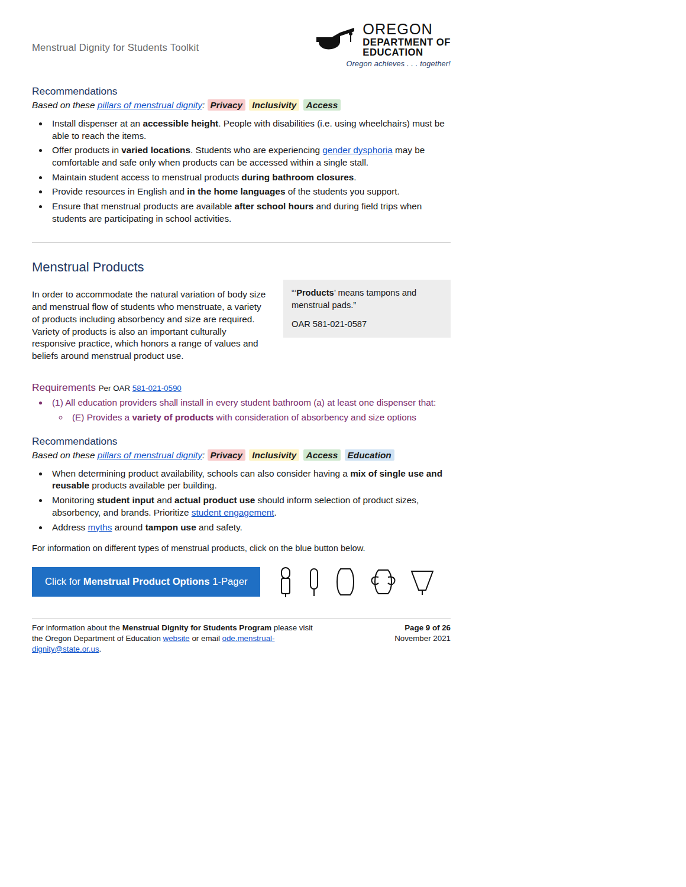Menstrual Dignity for Students Toolkit
OREGON
DEPARTMENT OF
EDUCATION
Oregon achieves . . . together!
Recommendations
Based on these pillars of menstrual dignity: Privacy Inclusivity Access
Install dispenser at an accessible height. People with disabilities (i.e. using wheelchairs) must be able to reach the items.
Offer products in varied locations. Students who are experiencing gender dysphoria may be comfortable and safe only when products can be accessed within a single stall.
Maintain student access to menstrual products during bathroom closures.
Provide resources in English and in the home languages of the students you support.
Ensure that menstrual products are available after school hours and during field trips when students are participating in school activities.
Menstrual Products
In order to accommodate the natural variation of body size and menstrual flow of students who menstruate, a variety of products including absorbency and size are required. Variety of products is also an important culturally responsive practice, which honors a range of values and beliefs around menstrual product use.
“‘Products’ means tampons and menstrual pads.”
OAR 581-021-0587
Requirements Per OAR 581-021-0590
(1) All education providers shall install in every student bathroom (a) at least one dispenser that:
(E) Provides a variety of products with consideration of absorbency and size options
Recommendations
Based on these pillars of menstrual dignity: Privacy Inclusivity Access Education
When determining product availability, schools can also consider having a mix of single use and reusable products available per building.
Monitoring student input and actual product use should inform selection of product sizes, absorbency, and brands. Prioritize student engagement.
Address myths around tampon use and safety.
For information on different types of menstrual products, click on the blue button below.
Click for Menstrual Product Options 1-Pager
For information about the Menstrual Dignity for Students Program please visit the Oregon Department of Education website or email ode.menstrual-dignity@state.or.us.
Page 9 of 26
November 2021